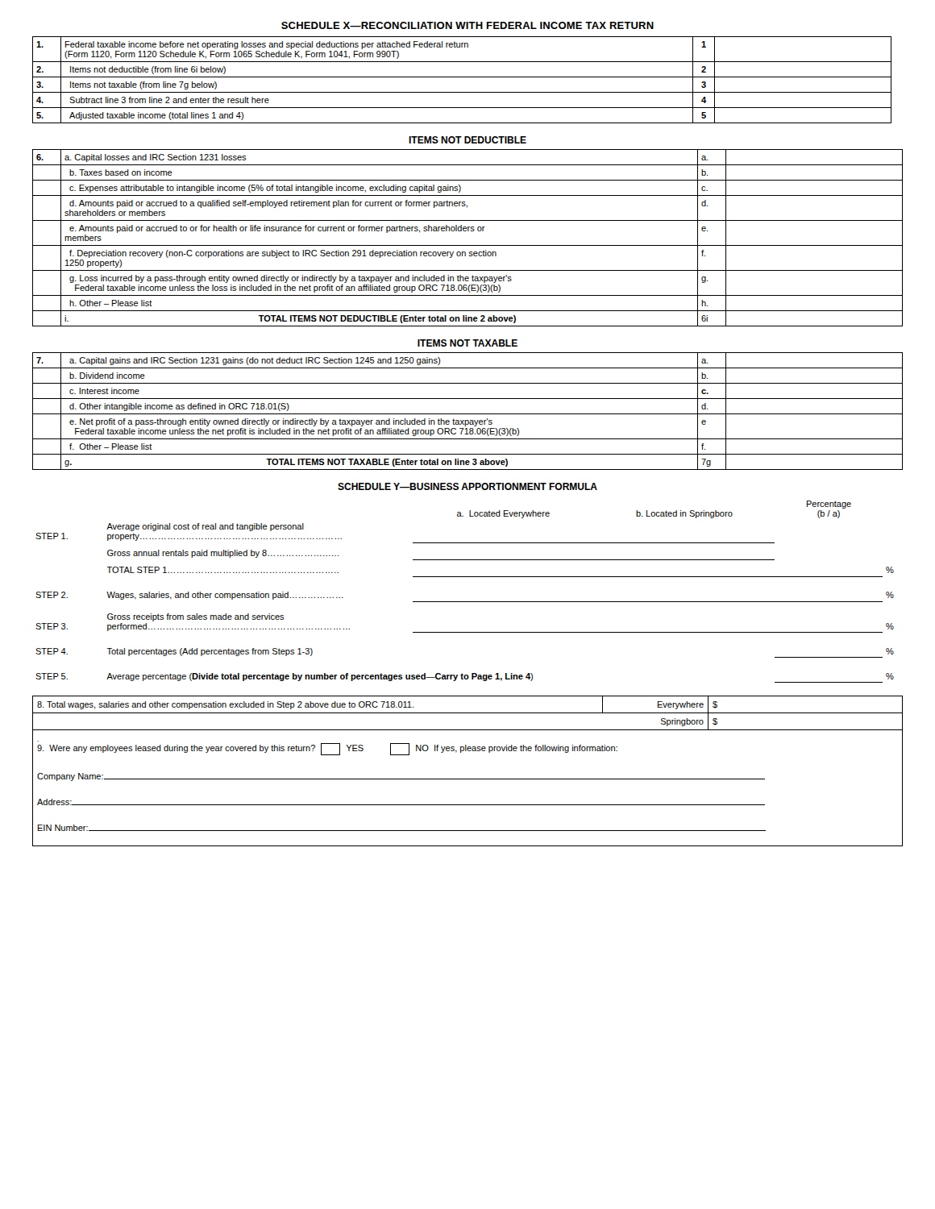SCHEDULE X—RECONCILIATION WITH FEDERAL INCOME TAX RETURN
| 1. | Federal taxable income before net operating losses and special deductions per attached Federal return (Form 1120, Form 1120 Schedule K, Form 1065 Schedule K, Form 1041, Form 990T) | 1 | |
| 2 . | Items not deductible (from line 6i below) | 2 | | |
| 3. | Items not taxable (from line 7g below) | 3 | | |
| 4. | Subtract line 3 from line 2 and enter the result here | 4 | |
| 5. | Adjusted taxable income (total lines 1 and 4) | 5 | |
ITEMS NOT DEDUCTIBLE
| 6. | a. Capital losses and IRC Section 1231 losses | a. | |
| | b. Taxes based on income | b. | |
| | c. Expenses attributable to intangible income (5% of total intangible income, excluding capital gains) | c. | |
| | d. Amounts paid or accrued to a qualified self-employed retirement plan for current or former partners, shareholders or members | d. | |
| | e. Amounts paid or accrued to or for health or life insurance for current or former partners, shareholders or members | e. | |
| | f. Depreciation recovery (non-C corporations are subject to IRC Section 291 depreciation recovery on section 1250 property) | f. | |
| | g. Loss incurred by a pass-through entity owned directly or indirectly by a taxpayer and included in the taxpayer's Federal taxable income unless the loss is included in the net profit of an affiliated group ORC 718.06(E)(3)(b) | g. | |
| | h. Other – Please list | h. | |
| | i. TOTAL ITEMS NOT DEDUCTIBLE (Enter total on line 2 above) | 6i | |
ITEMS NOT TAXABLE
| 7. | a. Capital gains and IRC Section 1231 gains (do not deduct IRC Section 1245 and 1250 gains) | a. | |
| | b. Dividend income | b. | |
| | c. Interest income | c. | |
| | d. Other intangible income as defined in ORC 718.01(S) | d. | |
| | e. Net profit of a pass-through entity owned directly or indirectly by a taxpayer and included in the taxpayer's Federal taxable income unless the net profit is included in the net profit of an affiliated group ORC 718.06(E)(3)(b) | e | |
| | f. Other – Please list | f. | |
| | g . TOTAL ITEMS NOT TAXABLE (Enter total on line 3 above) | 7g | |
SCHEDULE Y—BUSINESS APPORTIONMENT FORMULA
| | | a. Located Everywhere | b. Located in Springboro | Percentage (b / a) | |
| STEP 1. | Average original cost of real and tangible personal property ………………………………………………………… | | | | |
| | Gross annual rentals paid multiplied by 8 ………………...... | | | | |
| | TOTAL STEP 1 ……………………………………………….. | | | | % |
| STEP 2. | Wages, salaries, and other compensation paid ……………… | | | | % |
| STEP 3. | Gross receipts from sales made and services performed ………………………………………………………… | | | | % |
| STEP 4. | Total percentages (Add percentages from Steps 1-3) | | % |
| STEP 5. | Average percentage ( Divide total percentage by number of percentages used — Carry to Page 1, Line 4 ) | | % |
| 8. Total wages, salaries and other compensation excluded in Step 2 above due to ORC 718.011. | Everywhere | $ |
| | Springboro | $ |
| . 9. Were any employees leased during the year covered by this return? YES NO If yes, please provide the following information: |
| Company Name: |
| Address: |
| EIN Number: |